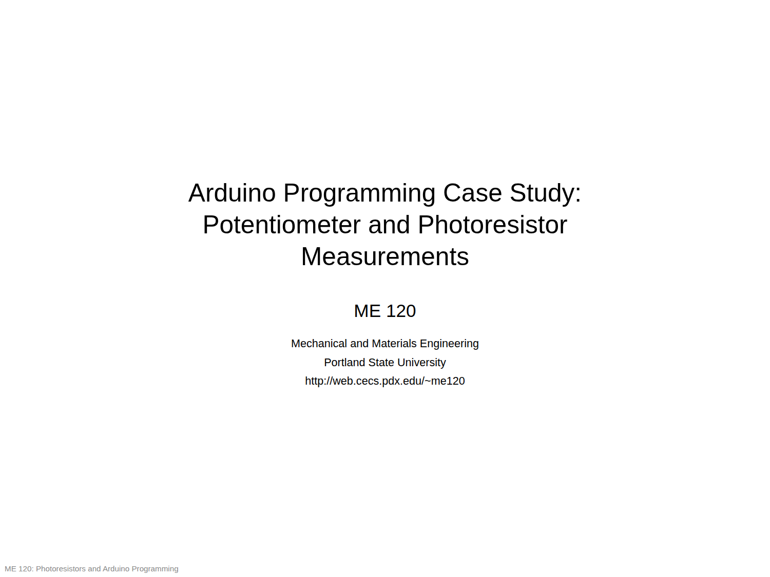Arduino Programming Case Study: Potentiometer and Photoresistor Measurements
ME 120
Mechanical and Materials Engineering
Portland State University
http://web.cecs.pdx.edu/~me120
ME 120: Photoresistors and Arduino Programming